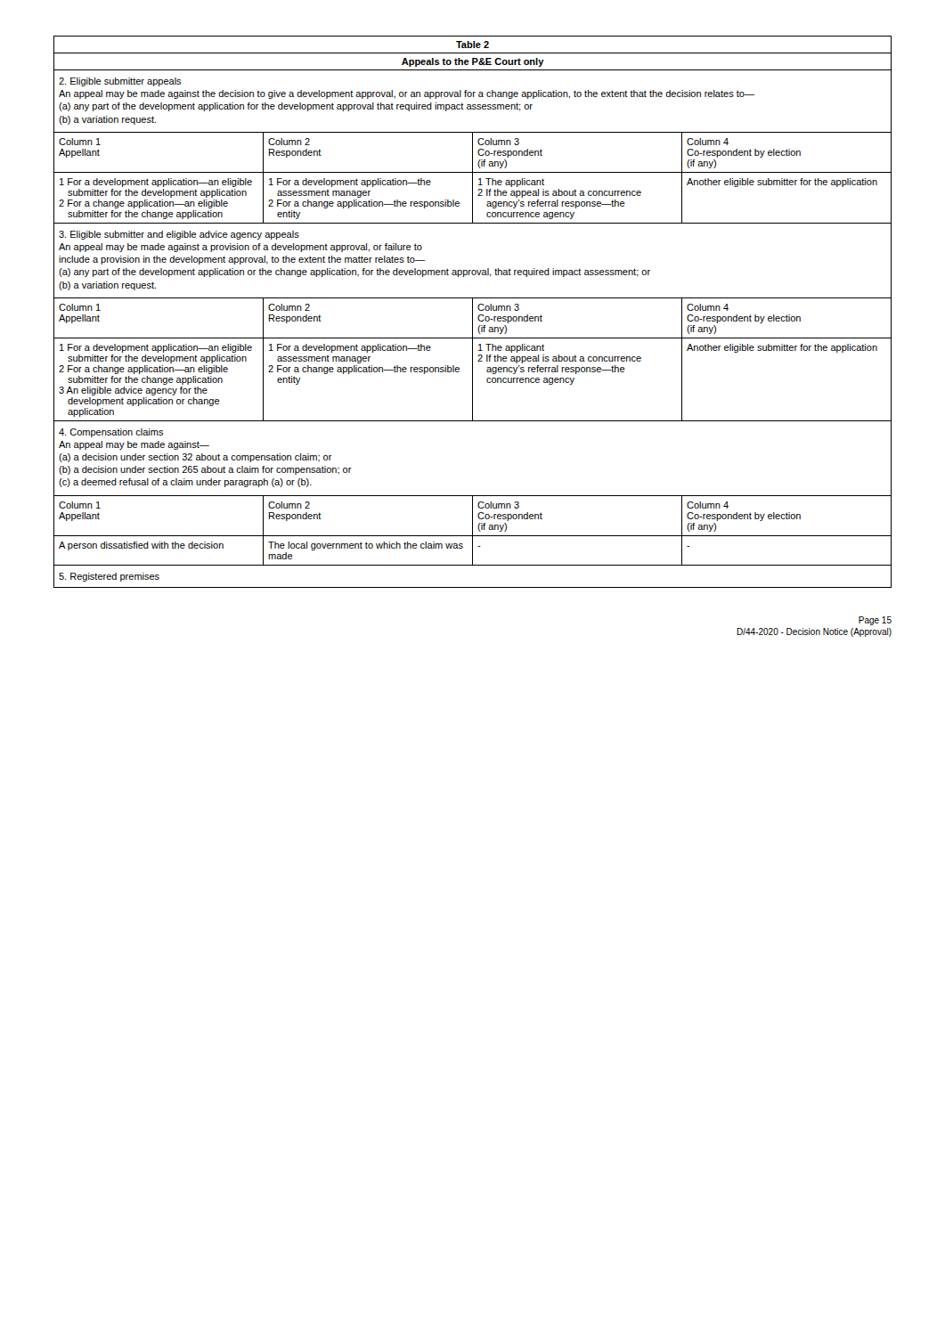| Table 2 |
| Appeals to the P&E Court only |
| 2. Eligible submitter appeals An appeal may be made against the decision to give a development approval, or an approval for a change application, to the extent that the decision relates to— (a) any part of the development application for the development approval that required impact assessment; or (b) a variation request. |
| Column 1 Appellant | Column 2 Respondent | Column 3 Co-respondent (if any) | Column 4 Co-respondent by election (if any) |
| 1 For a development application—an eligible submitter for the development application 2 For a change application—an eligible submitter for the change application | 1 For a development application—the assessment manager 2 For a change application—the responsible entity | 1 The applicant 2 If the appeal is about a concurrence agency’s referral response—the concurrence agency | Another eligible submitter for the application |
| 3. Eligible submitter and eligible advice agency appeals An appeal may be made against a provision of a development approval, or failure to include a provision in the development approval, to the extent the matter relates to— (a) any part of the development application or the change application, for the development approval, that required impact assessment; or (b) a variation request. |
| Column 1 Appellant | Column 2 Respondent | Column 3 Co-respondent (if any) | Column 4 Co-respondent by election (if any) |
| 1 For a development application—an eligible submitter for the development application 2 For a change application—an eligible submitter for the change application 3 An eligible advice agency for the development application or change application | 1 For a development application—the assessment manager 2 For a change application—the responsible entity | 1 The applicant 2 If the appeal is about a concurrence agency’s referral response—the concurrence agency | Another eligible submitter for the application |
| 4. Compensation claims An appeal may be made against— (a) a decision under section 32 about a compensation claim; or (b) a decision under section 265 about a claim for compensation; or (c) a deemed refusal of a claim under paragraph (a) or (b). |
| Column 1 Appellant | Column 2 Respondent | Column 3 Co-respondent (if any) | Column 4 Co-respondent by election (if any) |
| A person dissatisfied with the decision | The local government to which the claim was made | - | - |
| 5. Registered premises |
Page 15
D/44-2020 - Decision Notice (Approval)